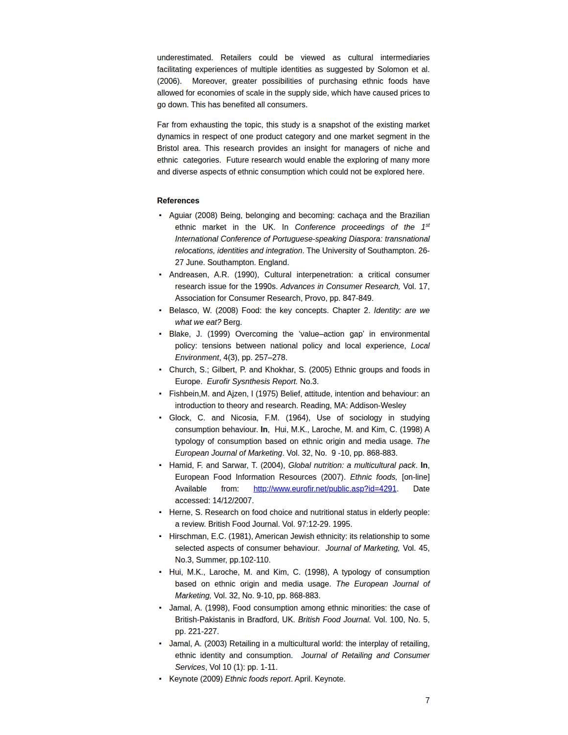underestimated. Retailers could be viewed as cultural intermediaries facilitating experiences of multiple identities as suggested by Solomon et al. (2006). Moreover, greater possibilities of purchasing ethnic foods have allowed for economies of scale in the supply side, which have caused prices to go down. This has benefited all consumers.
Far from exhausting the topic, this study is a snapshot of the existing market dynamics in respect of one product category and one market segment in the Bristol area. This research provides an insight for managers of niche and ethnic categories. Future research would enable the exploring of many more and diverse aspects of ethnic consumption which could not be explored here.
References
Aguiar (2008) Being, belonging and becoming: cachaça and the Brazilian ethnic market in the UK. In Conference proceedings of the 1st International Conference of Portuguese-speaking Diaspora: transnational relocations, identities and integration. The University of Southampton. 26-27 June. Southampton. England.
Andreasen, A.R. (1990), Cultural interpenetration: a critical consumer research issue for the 1990s. Advances in Consumer Research, Vol. 17, Association for Consumer Research, Provo, pp. 847-849.
Belasco, W. (2008) Food: the key concepts. Chapter 2. Identity: are we what we eat? Berg.
Blake, J. (1999) Overcoming the ‘value–action gap’ in environmental policy: tensions between national policy and local experience, Local Environment, 4(3), pp. 257–278.
Church, S.; Gilbert, P. and Khokhar, S. (2005) Ethnic groups and foods in Europe. Eurofir Sysnthesis Report. No.3.
Fishbein,M. and Ajzen, I (1975) Belief, attitude, intention and behaviour: an introduction to theory and research. Reading, MA: Addison-Wesley
Glock, C. and Nicosia, F.M. (1964), Use of sociology in studying consumption behaviour. In, Hui, M.K., Laroche, M. and Kim, C. (1998) A typology of consumption based on ethnic origin and media usage. The European Journal of Marketing. Vol. 32, No. 9 -10, pp. 868-883.
Hamid, F. and Sarwar, T. (2004), Global nutrition: a multicultural pack. In, European Food Information Resources (2007). Ethnic foods, [on-line] Available from: http://www.eurofir.net/public.asp?id=4291. Date accessed: 14/12/2007.
Herne, S. Research on food choice and nutritional status in elderly people: a review. British Food Journal. Vol. 97:12-29. 1995.
Hirschman, E.C. (1981), American Jewish ethnicity: its relationship to some selected aspects of consumer behaviour. Journal of Marketing, Vol. 45, No.3, Summer, pp.102-110.
Hui, M.K., Laroche, M. and Kim, C. (1998), A typology of consumption based on ethnic origin and media usage. The European Journal of Marketing, Vol. 32, No. 9-10, pp. 868-883.
Jamal, A. (1998), Food consumption among ethnic minorities: the case of British-Pakistanis in Bradford, UK. British Food Journal. Vol. 100, No. 5, pp. 221-227.
Jamal, A. (2003) Retailing in a multicultural world: the interplay of retailing, ethnic identity and consumption. Journal of Retailing and Consumer Services, Vol 10 (1): pp. 1-11.
Keynote (2009) Ethnic foods report. April. Keynote.
7